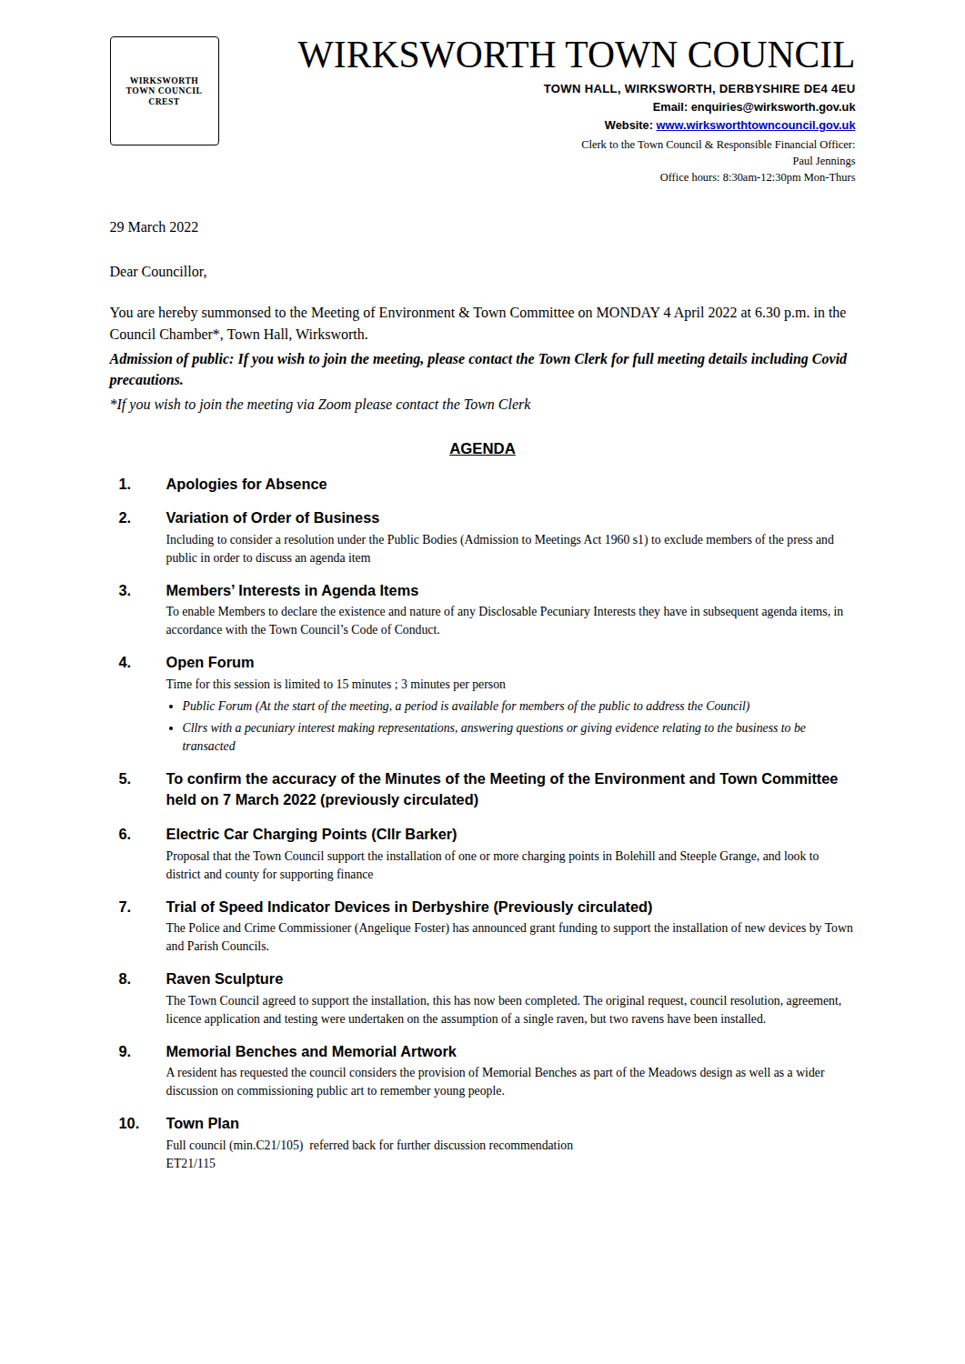WIRKSWORTH TOWN COUNCIL CREST
WIRKSWORTH TOWN COUNCIL
TOWN HALL, WIRKSWORTH, DERBYSHIRE DE4 4EU
Email: enquiries@wirksworth.gov.uk
Website: www.wirksworthtowncouncil.gov.uk
Clerk to the Town Council & Responsible Financial Officer:
Paul Jennings
Office hours: 8:30am-12:30pm Mon-Thurs
29 March 2022
Dear Councillor,
You are hereby summonsed to the Meeting of Environment & Town Committee on MONDAY 4 April 2022 at 6.30 p.m. in the Council Chamber*, Town Hall, Wirksworth.
Admission of public: If you wish to join the meeting, please contact the Town Clerk for full meeting details including Covid precautions.
*If you wish to join the meeting via Zoom please contact the Town Clerk
AGENDA
Apologies for Absence
Variation of Order of Business Including to consider a resolution under the Public Bodies (Admission to Meetings Act 1960 s1) to exclude members of the press and public in order to discuss an agenda item
Members’ Interests in Agenda Items To enable Members to declare the existence and nature of any Disclosable Pecuniary Interests they have in subsequent agenda items, in accordance with the Town Council’s Code of Conduct.
Open Forum Time for this session is limited to 15 minutes ; 3 minutes per person
Public Forum (At the start of the meeting, a period is available for members of the public to address the Council)
Cllrs with a pecuniary interest making representations, answering questions or giving evidence relating to the business to be transacted
To confirm the accuracy of the Minutes of the Meeting of the Environment and Town Committee held on 7 March 2022 (previously circulated)
Electric Car Charging Points (Cllr Barker) Proposal that the Town Council support the installation of one or more charging points in Bolehill and Steeple Grange, and look to district and county for supporting finance
Trial of Speed Indicator Devices in Derbyshire (Previously circulated) The Police and Crime Commissioner (Angelique Foster) has announced grant funding to support the installation of new devices by Town and Parish Councils.
Raven Sculpture The Town Council agreed to support the installation, this has now been completed. The original request, council resolution, agreement, licence application and testing were undertaken on the assumption of a single raven, but two ravens have been installed.
Memorial Benches and Memorial Artwork A resident has requested the council considers the provision of Memorial Benches as part of the Meadows design as well as a wider discussion on commissioning public art to remember young people.
Town Plan Full council (min.C21/105) referred back for further discussion recommendation ET21/115